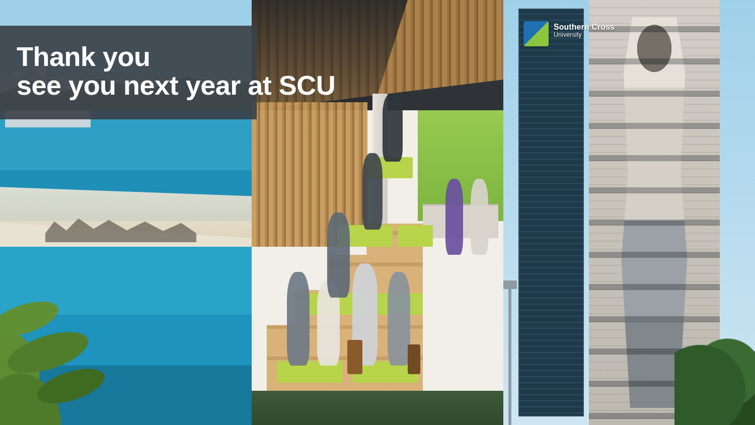Southern CrossUniversity
Thank yousee you next year at SCU